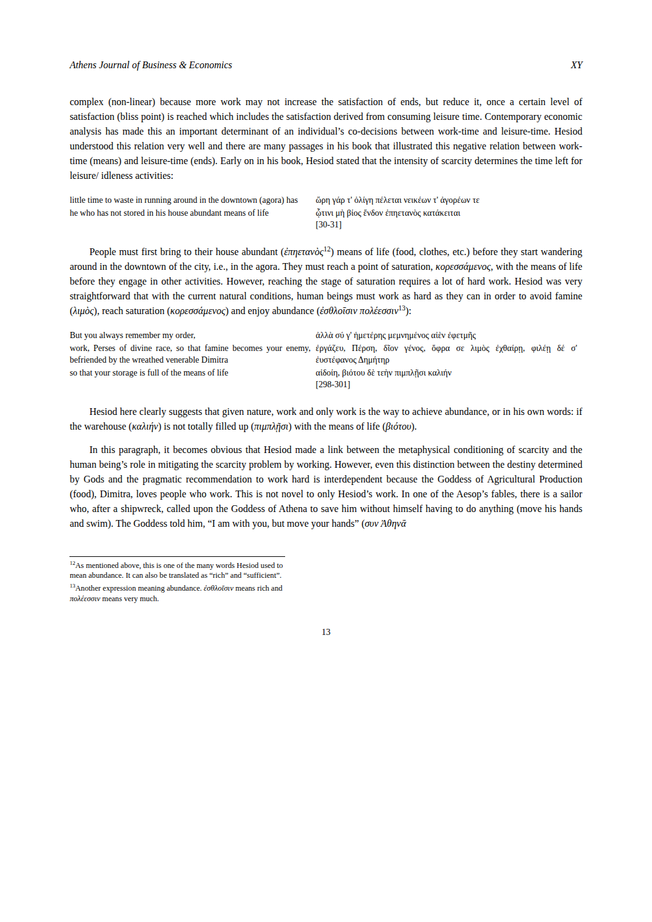Athens Journal of Business & Economics XY
complex (non-linear) because more work may not increase the satisfaction of ends, but reduce it, once a certain level of satisfaction (bliss point) is reached which includes the satisfaction derived from consuming leisure time. Contemporary economic analysis has made this an important determinant of an individual’s co-decisions between work-time and leisure-time. Hesiod understood this relation very well and there are many passages in his book that illustrated this negative relation between work-time (means) and leisure-time (ends). Early on in his book, Hesiod stated that the intensity of scarcity determines the time left for leisure/ idleness activities:
| little time to waste in running around in the downtown (agora) has | ὥρη γάρ τ' ὀλίγη πέλεται νεικέων τ' ἀγορέων τε |
| he who has not stored in his house abundant means of life | ᾧτινι μὴ βίος ἔνδον ἐπηετανὸς κατάκειται [30-31] |
People must first bring to their house abundant (ἐπηετανὸς12) means of life (food, clothes, etc.) before they start wandering around in the downtown of the city, i.e., in the agora. They must reach a point of saturation, κορεσσάμενος, with the means of life before they engage in other activities. However, reaching the stage of saturation requires a lot of hard work. Hesiod was very straightforward that with the current natural conditions, human beings must work as hard as they can in order to avoid famine (λιμὸς), reach saturation (κορεσσάμενος) and enjoy abundance (ἐσθλοῖσιν πολέεσσιν13):
| But you always remember my order, | ἀλλὰ σύ γ' ἡμετέρης μεμνημένος αἰὲν ἐφετμῆς |
| work, Perses of divine race, so that famine becomes your enemy, befriended by the wreathed venerable Dimitra | ἐργάζευ, Πέρση, δῖον γένος, ὄφρα σε λιμὸς ἐχθαίρῃ, φιλέῃ δέ σ' ἐυστέφανος Δημήτηρ |
| so that your storage is full of the means of life | αἰδοίη, βιότου δὲ τεὴν πιμπλῇσι καλιήν [298-301] |
Hesiod here clearly suggests that given nature, work and only work is the way to achieve abundance, or in his own words: if the warehouse (καλιήν) is not totally filled up (πιμπλῇσι) with the means of life (βιότου).
In this paragraph, it becomes obvious that Hesiod made a link between the metaphysical conditioning of scarcity and the human being’s role in mitigating the scarcity problem by working. However, even this distinction between the destiny determined by Gods and the pragmatic recommendation to work hard is interdependent because the Goddess of Agricultural Production (food), Dimitra, loves people who work. This is not novel to only Hesiod’s work. In one of the Aesop’s fables, there is a sailor who, after a shipwreck, called upon the Goddess of Athena to save him without himself having to do anything (move his hands and swim). The Goddess told him, “I am with you, but move your hands” (συν Ἀθηνᾶ
12As mentioned above, this is one of the many words Hesiod used to mean abundance. It can also be translated as “rich” and “sufficient”.
13Another expression meaning abundance. ἐσθλοῖσιν means rich and πολέεσσιν means very much.
13